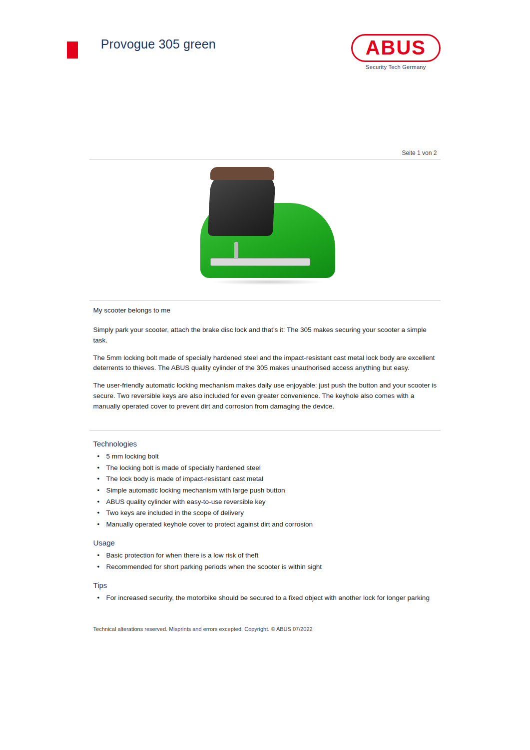Provogue 305 green
ABUS
Security Tech Germany
Seite 1 von 2
My scooter belongs to me
Simply park your scooter, attach the brake disc lock and that’s it: The 305 makes securing your scooter a simple task.
The 5mm locking bolt made of specially hardened steel and the impact-resistant cast metal lock body are excellent deterrents to thieves. The ABUS quality cylinder of the 305 makes unauthorised access anything but easy.
The user-friendly automatic locking mechanism makes daily use enjoyable: just push the button and your scooter is secure. Two reversible keys are also included for even greater convenience. The keyhole also comes with a manually operated cover to prevent dirt and corrosion from damaging the device.
Technologies
5 mm locking bolt
The locking bolt is made of specially hardened steel
The lock body is made of impact-resistant cast metal
Simple automatic locking mechanism with large push button
ABUS quality cylinder with easy-to-use reversible key
Two keys are included in the scope of delivery
Manually operated keyhole cover to protect against dirt and corrosion
Usage
Basic protection for when there is a low risk of theft
Recommended for short parking periods when the scooter is within sight
Tips
For increased security, the motorbike should be secured to a fixed object with another lock for longer parking
Technical alterations reserved. Misprints and errors excepted. Copyright. © ABUS 07/2022